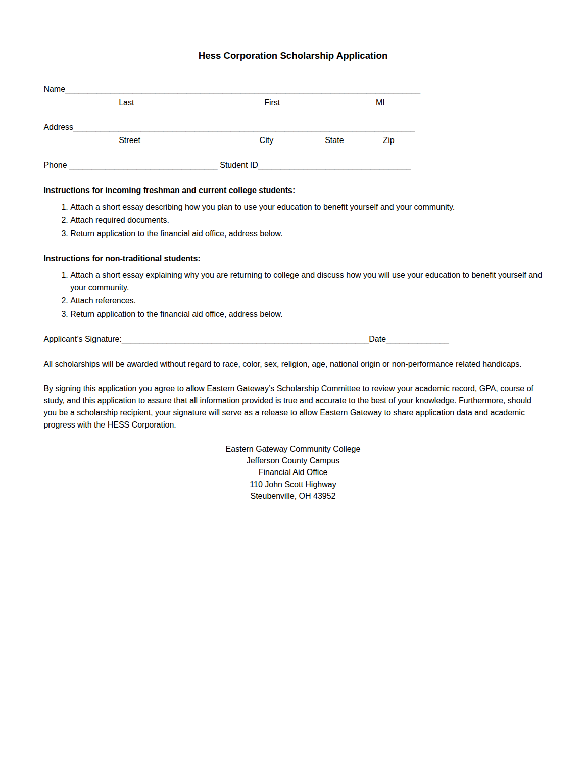Hess Corporation Scholarship Application
Name_______________________________________________________________________________
Last First MI
Address____________________________________________________________________________
Street City State Zip
Phone _________________________________ Student ID__________________________________
Instructions for incoming freshman and current college students:
Attach a short essay describing how you plan to use your education to benefit yourself and your community.
Attach required documents.
Return application to the financial aid office, address below.
Instructions for non-traditional students:
Attach a short essay explaining why you are returning to college and discuss how you will use your education to benefit yourself and your community.
Attach references.
Return application to the financial aid office, address below.
Applicant’s Signature:_______________________________________________________Date______________
All scholarships will be awarded without regard to race, color, sex, religion, age, national origin or non-performance related handicaps.
By signing this application you agree to allow Eastern Gateway’s Scholarship Committee to review your academic record, GPA, course of study, and this application to assure that all information provided is true and accurate to the best of your knowledge. Furthermore, should you be a scholarship recipient, your signature will serve as a release to allow Eastern Gateway to share application data and academic progress with the HESS Corporation.
Eastern Gateway Community College
Jefferson County Campus
Financial Aid Office
110 John Scott Highway
Steubenville, OH 43952